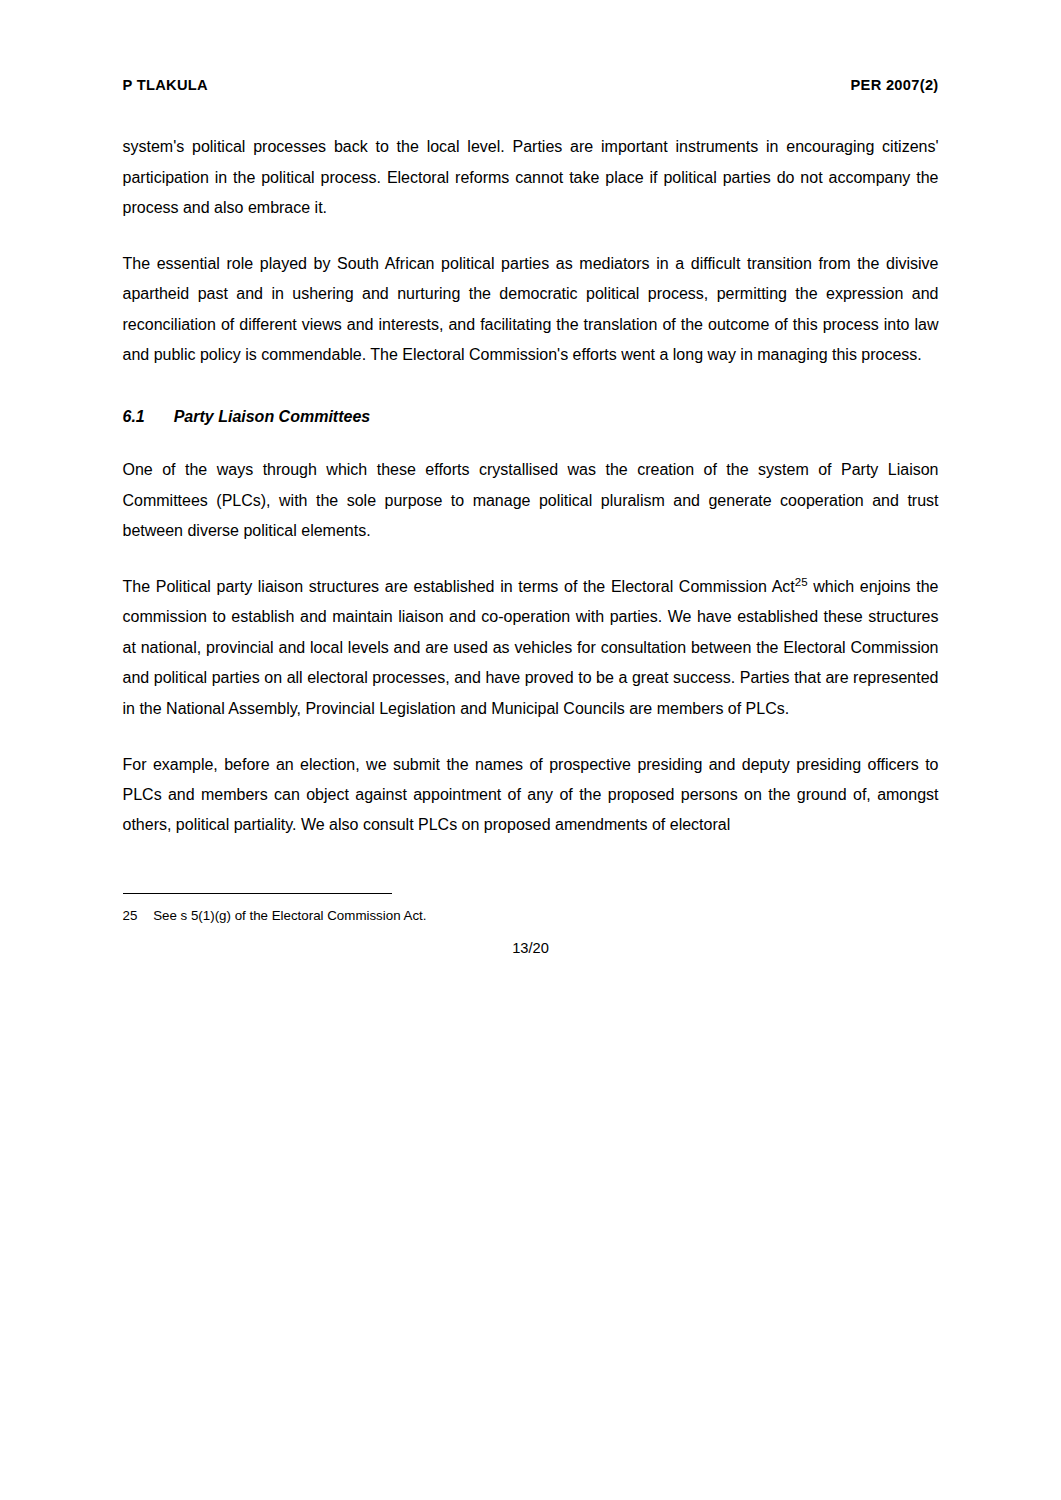P TLAKULA PER 2007(2)
system's political processes back to the local level. Parties are important instruments in encouraging citizens' participation in the political process. Electoral reforms cannot take place if political parties do not accompany the process and also embrace it.
The essential role played by South African political parties as mediators in a difficult transition from the divisive apartheid past and in ushering and nurturing the democratic political process, permitting the expression and reconciliation of different views and interests, and facilitating the translation of the outcome of this process into law and public policy is commendable. The Electoral Commission's efforts went a long way in managing this process.
6.1 Party Liaison Committees
One of the ways through which these efforts crystallised was the creation of the system of Party Liaison Committees (PLCs), with the sole purpose to manage political pluralism and generate cooperation and trust between diverse political elements.
The Political party liaison structures are established in terms of the Electoral Commission Act25 which enjoins the commission to establish and maintain liaison and co-operation with parties. We have established these structures at national, provincial and local levels and are used as vehicles for consultation between the Electoral Commission and political parties on all electoral processes, and have proved to be a great success. Parties that are represented in the National Assembly, Provincial Legislation and Municipal Councils are members of PLCs.
For example, before an election, we submit the names of prospective presiding and deputy presiding officers to PLCs and members can object against appointment of any of the proposed persons on the ground of, amongst others, political partiality. We also consult PLCs on proposed amendments of electoral
25 See s 5(1)(g) of the Electoral Commission Act.
13/20